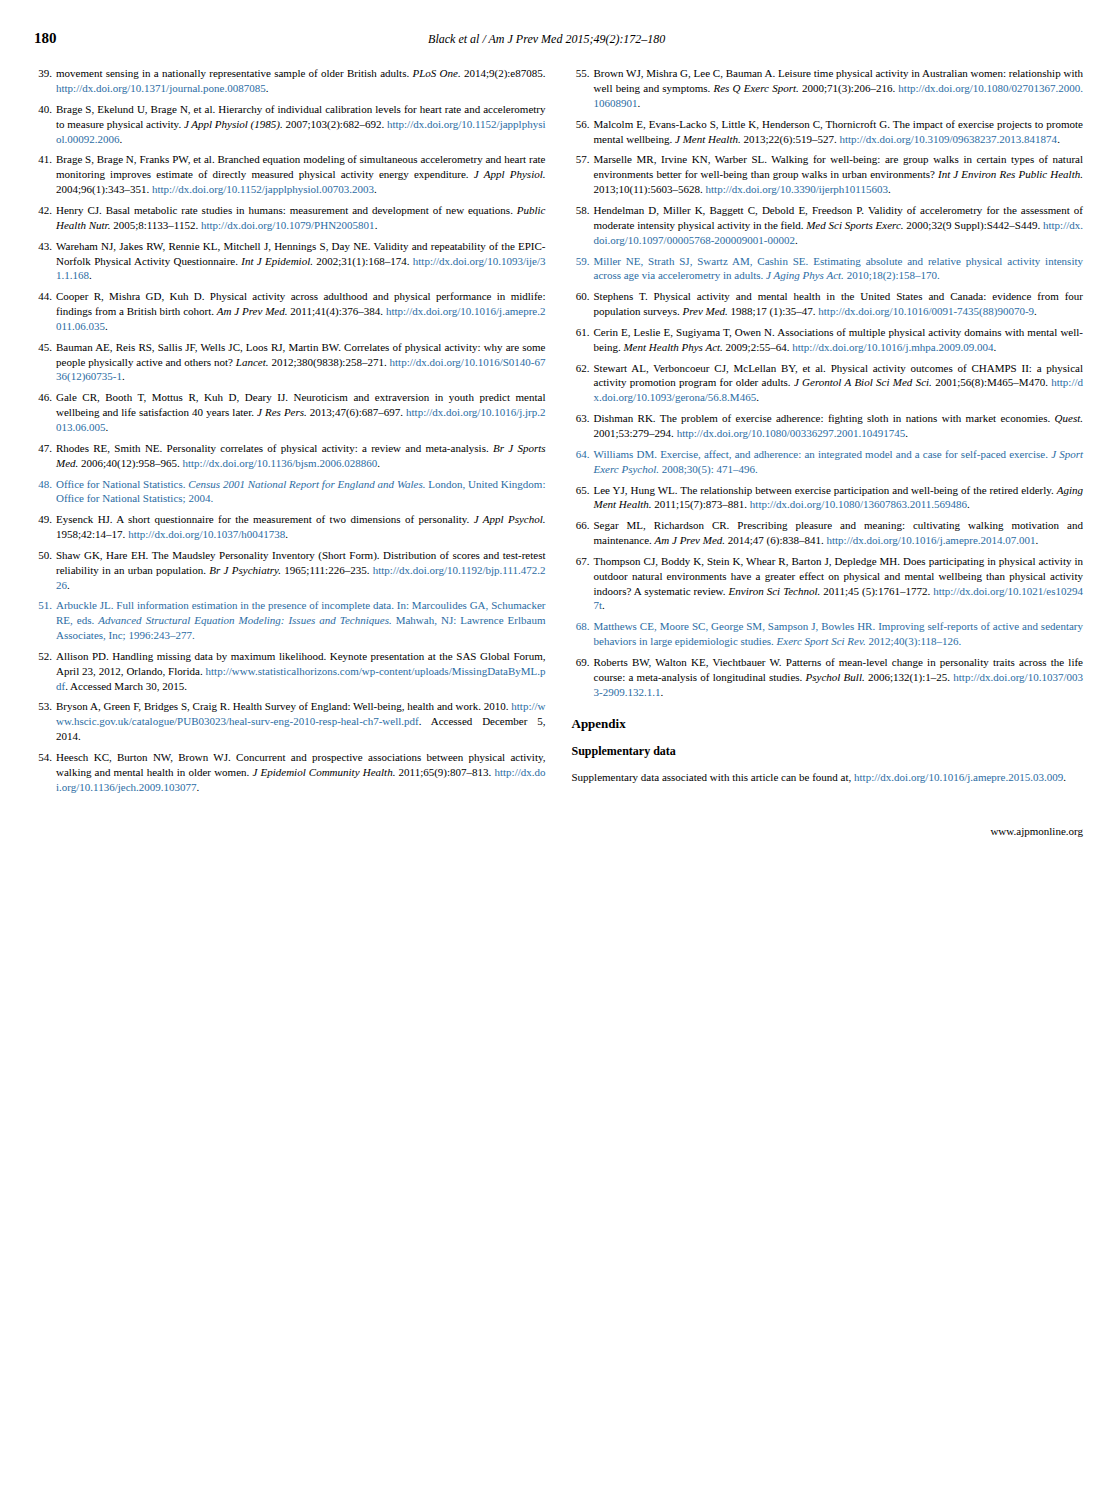180
Black et al / Am J Prev Med 2015;49(2):172–180
movement sensing in a nationally representative sample of older British adults. PLoS One. 2014;9(2):e87085. http://dx.doi.org/10.1371/journal.pone.0087085.
Brage S, Ekelund U, Brage N, et al. Hierarchy of individual calibration levels for heart rate and accelerometry to measure physical activity. J Appl Physiol (1985). 2007;103(2):682–692. http://dx.doi.org/10.1152/japplphysiol.00092.2006.
Brage S, Brage N, Franks PW, et al. Branched equation modeling of simultaneous accelerometry and heart rate monitoring improves estimate of directly measured physical activity energy expenditure. J Appl Physiol. 2004;96(1):343–351. http://dx.doi.org/10.1152/japplphysiol.00703.2003.
Henry CJ. Basal metabolic rate studies in humans: measurement and development of new equations. Public Health Nutr. 2005;8:1133–1152. http://dx.doi.org/10.1079/PHN2005801.
Wareham NJ, Jakes RW, Rennie KL, Mitchell J, Hennings S, Day NE. Validity and repeatability of the EPIC-Norfolk Physical Activity Questionnaire. Int J Epidemiol. 2002;31(1):168–174. http://dx.doi.org/10.1093/ije/31.1.168.
Cooper R, Mishra GD, Kuh D. Physical activity across adulthood and physical performance in midlife: findings from a British birth cohort. Am J Prev Med. 2011;41(4):376–384. http://dx.doi.org/10.1016/j.amepre.2011.06.035.
Bauman AE, Reis RS, Sallis JF, Wells JC, Loos RJ, Martin BW. Correlates of physical activity: why are some people physically active and others not? Lancet. 2012;380(9838):258–271. http://dx.doi.org/10.1016/S0140-6736(12)60735-1.
Gale CR, Booth T, Mottus R, Kuh D, Deary IJ. Neuroticism and extraversion in youth predict mental wellbeing and life satisfaction 40 years later. J Res Pers. 2013;47(6):687–697. http://dx.doi.org/10.1016/j.jrp.2013.06.005.
Rhodes RE, Smith NE. Personality correlates of physical activity: a review and meta-analysis. Br J Sports Med. 2006;40(12):958–965. http://dx.doi.org/10.1136/bjsm.2006.028860.
Office for National Statistics. Census 2001 National Report for England and Wales. London, United Kingdom: Office for National Statistics; 2004.
Eysenck HJ. A short questionnaire for the measurement of two dimensions of personality. J Appl Psychol. 1958;42:14–17. http://dx.doi.org/10.1037/h0041738.
Shaw GK, Hare EH. The Maudsley Personality Inventory (Short Form). Distribution of scores and test-retest reliability in an urban population. Br J Psychiatry. 1965;111:226–235. http://dx.doi.org/10.1192/bjp.111.472.226.
Arbuckle JL. Full information estimation in the presence of incomplete data. In: Marcoulides GA, Schumacker RE, eds. Advanced Structural Equation Modeling: Issues and Techniques. Mahwah, NJ: Lawrence Erlbaum Associates, Inc; 1996:243–277.
Allison PD. Handling missing data by maximum likelihood. Keynote presentation at the SAS Global Forum, April 23, 2012, Orlando, Florida. http://www.statisticalhorizons.com/wp-content/uploads/MissingDataByML.pdf. Accessed March 30, 2015.
Bryson A, Green F, Bridges S, Craig R. Health Survey of England: Well-being, health and work. 2010. http://www.hscic.gov.uk/catalogue/PUB03023/heal-surv-eng-2010-resp-heal-ch7-well.pdf. Accessed December 5, 2014.
Heesch KC, Burton NW, Brown WJ. Concurrent and prospective associations between physical activity, walking and mental health in older women. J Epidemiol Community Health. 2011;65(9):807–813. http://dx.doi.org/10.1136/jech.2009.103077.
Brown WJ, Mishra G, Lee C, Bauman A. Leisure time physical activity in Australian women: relationship with well being and symptoms. Res Q Exerc Sport. 2000;71(3):206–216. http://dx.doi.org/10.1080/02701367.2000.10608901.
Malcolm E, Evans-Lacko S, Little K, Henderson C, Thornicroft G. The impact of exercise projects to promote mental wellbeing. J Ment Health. 2013;22(6):519–527. http://dx.doi.org/10.3109/09638237.2013.841874.
Marselle MR, Irvine KN, Warber SL. Walking for well-being: are group walks in certain types of natural environments better for well-being than group walks in urban environments? Int J Environ Res Public Health. 2013;10(11):5603–5628. http://dx.doi.org/10.3390/ijerph10115603.
Hendelman D, Miller K, Baggett C, Debold E, Freedson P. Validity of accelerometry for the assessment of moderate intensity physical activity in the field. Med Sci Sports Exerc. 2000;32(9 Suppl):S442–S449. http://dx.doi.org/10.1097/00005768-200009001-00002.
Miller NE, Strath SJ, Swartz AM, Cashin SE. Estimating absolute and relative physical activity intensity across age via accelerometry in adults. J Aging Phys Act. 2010;18(2):158–170.
Stephens T. Physical activity and mental health in the United States and Canada: evidence from four population surveys. Prev Med. 1988;17 (1):35–47. http://dx.doi.org/10.1016/0091-7435(88)90070-9.
Cerin E, Leslie E, Sugiyama T, Owen N. Associations of multiple physical activity domains with mental well-being. Ment Health Phys Act. 2009;2:55–64. http://dx.doi.org/10.1016/j.mhpa.2009.09.004.
Stewart AL, Verboncoeur CJ, McLellan BY, et al. Physical activity outcomes of CHAMPS II: a physical activity promotion program for older adults. J Gerontol A Biol Sci Med Sci. 2001;56(8):M465–M470. http://dx.doi.org/10.1093/gerona/56.8.M465.
Dishman RK. The problem of exercise adherence: fighting sloth in nations with market economies. Quest. 2001;53:279–294. http://dx.doi.org/10.1080/00336297.2001.10491745.
Williams DM. Exercise, affect, and adherence: an integrated model and a case for self-paced exercise. J Sport Exerc Psychol. 2008;30(5): 471–496.
Lee YJ, Hung WL. The relationship between exercise participation and well-being of the retired elderly. Aging Ment Health. 2011;15(7):873–881. http://dx.doi.org/10.1080/13607863.2011.569486.
Segar ML, Richardson CR. Prescribing pleasure and meaning: cultivating walking motivation and maintenance. Am J Prev Med. 2014;47 (6):838–841. http://dx.doi.org/10.1016/j.amepre.2014.07.001.
Thompson CJ, Boddy K, Stein K, Whear R, Barton J, Depledge MH. Does participating in physical activity in outdoor natural environments have a greater effect on physical and mental wellbeing than physical activity indoors? A systematic review. Environ Sci Technol. 2011;45 (5):1761–1772. http://dx.doi.org/10.1021/es102947t.
Matthews CE, Moore SC, George SM, Sampson J, Bowles HR. Improving self-reports of active and sedentary behaviors in large epidemiologic studies. Exerc Sport Sci Rev. 2012;40(3):118–126.
Roberts BW, Walton KE, Viechtbauer W. Patterns of mean-level change in personality traits across the life course: a meta-analysis of longitudinal studies. Psychol Bull. 2006;132(1):1–25. http://dx.doi.org/10.1037/0033-2909.132.1.1.
Appendix
Supplementary data
Supplementary data associated with this article can be found at, http://dx.doi.org/10.1016/j.amepre.2015.03.009.
www.ajpmonline.org